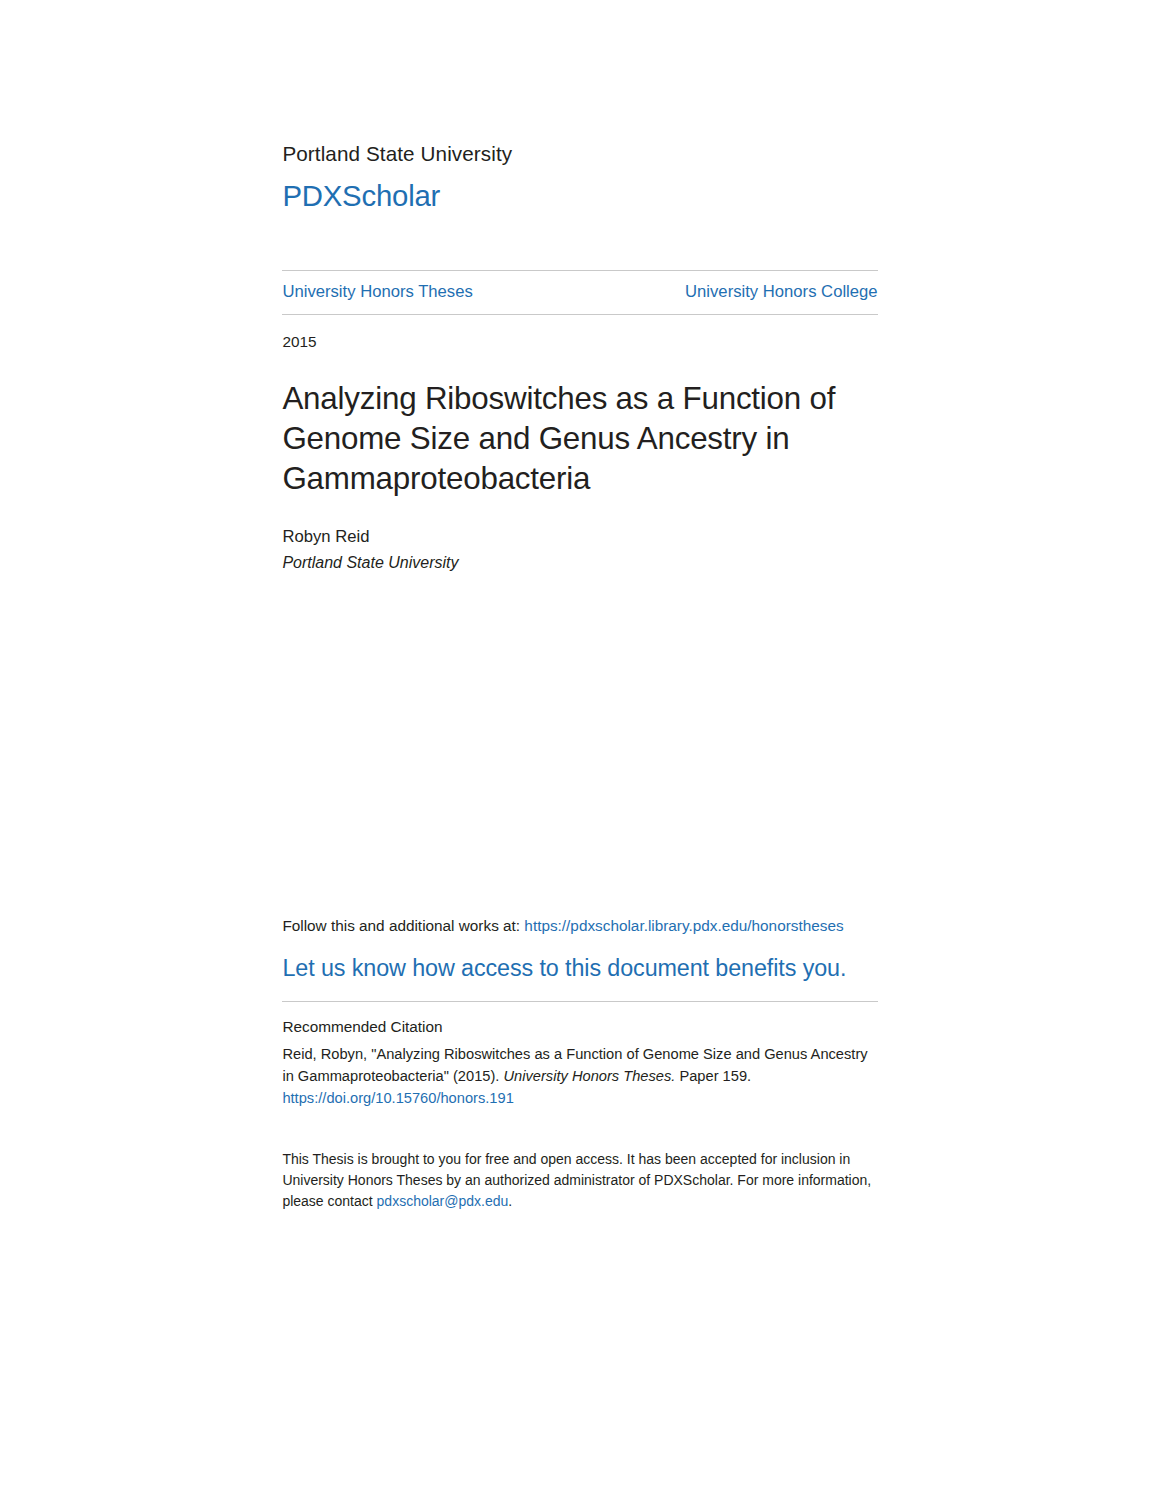Portland State University
PDXScholar
University Honors Theses
University Honors College
2015
Analyzing Riboswitches as a Function of Genome Size and Genus Ancestry in Gammaproteobacteria
Robyn Reid
Portland State University
Follow this and additional works at: https://pdxscholar.library.pdx.edu/honorstheses
Let us know how access to this document benefits you.
Recommended Citation
Reid, Robyn, "Analyzing Riboswitches as a Function of Genome Size and Genus Ancestry in Gammaproteobacteria" (2015). University Honors Theses. Paper 159.
https://doi.org/10.15760/honors.191
This Thesis is brought to you for free and open access. It has been accepted for inclusion in University Honors Theses by an authorized administrator of PDXScholar. For more information, please contact pdxscholar@pdx.edu.